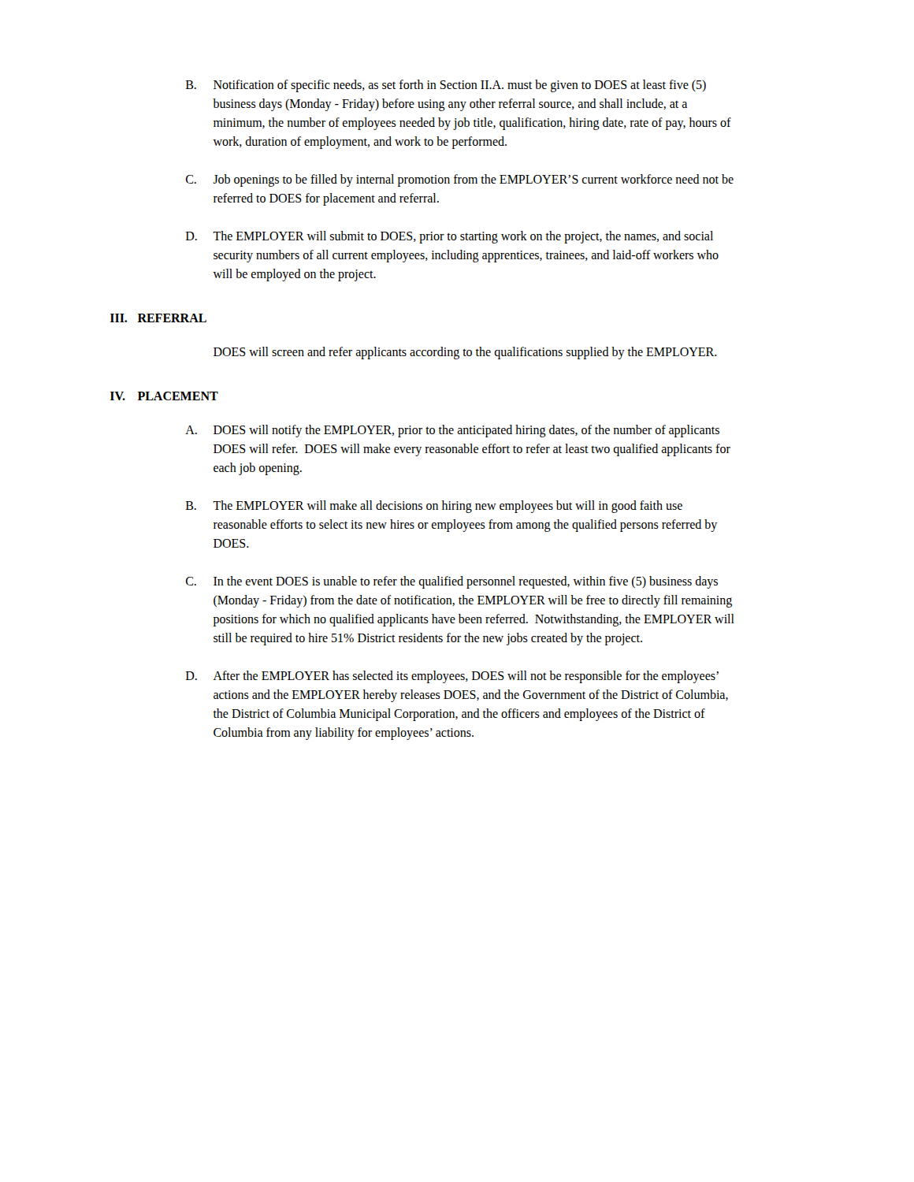B.
Notification of specific needs, as set forth in Section II.A. must be given to DOES at least five (5) business days (Monday - Friday) before using any other referral source, and shall include, at a minimum, the number of employees needed by job title, qualification, hiring date, rate of pay, hours of work, duration of employment, and work to be performed.
C.
Job openings to be filled by internal promotion from the EMPLOYER’S current workforce need not be referred to DOES for placement and referral.
D.
The EMPLOYER will submit to DOES, prior to starting work on the project, the names, and social security numbers of all current employees, including apprentices, trainees, and laid-off workers who will be employed on the project.
III. REFERRAL
DOES will screen and refer applicants according to the qualifications supplied by the EMPLOYER.
IV. PLACEMENT
A.
DOES will notify the EMPLOYER, prior to the anticipated hiring dates, of the number of applicants DOES will refer. DOES will make every reasonable effort to refer at least two qualified applicants for each job opening.
B.
The EMPLOYER will make all decisions on hiring new employees but will in good faith use reasonable efforts to select its new hires or employees from among the qualified persons referred by DOES.
C.
In the event DOES is unable to refer the qualified personnel requested, within five (5) business days (Monday - Friday) from the date of notification, the EMPLOYER will be free to directly fill remaining positions for which no qualified applicants have been referred. Notwithstanding, the EMPLOYER will still be required to hire 51% District residents for the new jobs created by the project.
D.
After the EMPLOYER has selected its employees, DOES will not be responsible for the employees’ actions and the EMPLOYER hereby releases DOES, and the Government of the District of Columbia, the District of Columbia Municipal Corporation, and the officers and employees of the District of Columbia from any liability for employees’ actions.